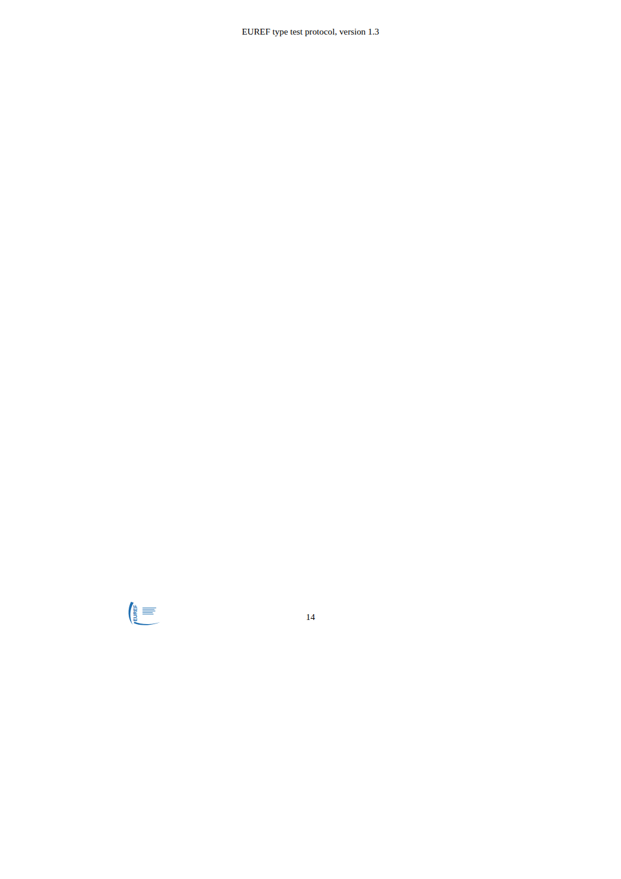EUREF type test protocol, version 1.3
EUREF logo EUREF
14